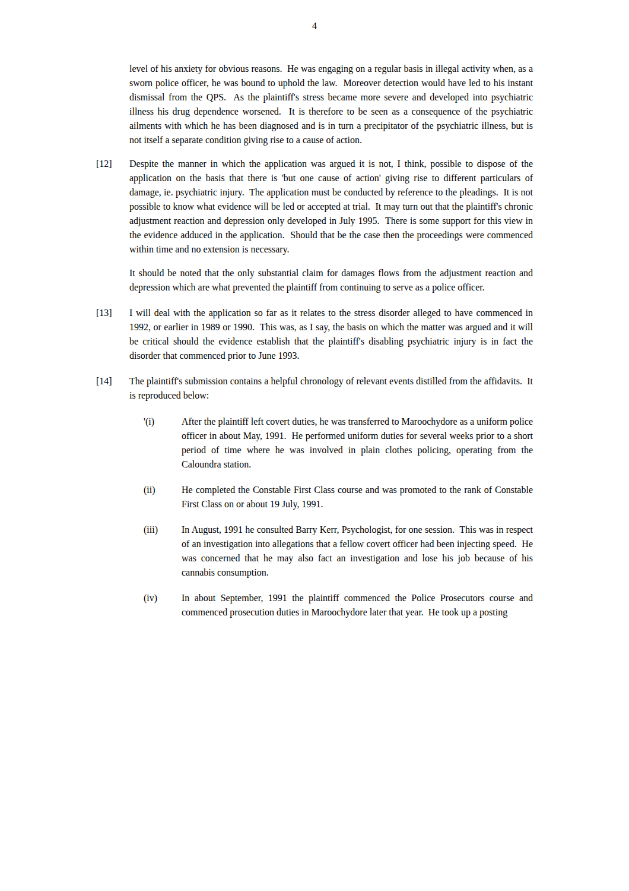4
level of his anxiety for obvious reasons. He was engaging on a regular basis in illegal activity when, as a sworn police officer, he was bound to uphold the law. Moreover detection would have led to his instant dismissal from the QPS. As the plaintiff's stress became more severe and developed into psychiatric illness his drug dependence worsened. It is therefore to be seen as a consequence of the psychiatric ailments with which he has been diagnosed and is in turn a precipitator of the psychiatric illness, but is not itself a separate condition giving rise to a cause of action.
[12]
Despite the manner in which the application was argued it is not, I think, possible to dispose of the application on the basis that there is 'but one cause of action' giving rise to different particulars of damage, ie. psychiatric injury. The application must be conducted by reference to the pleadings. It is not possible to know what evidence will be led or accepted at trial. It may turn out that the plaintiff's chronic adjustment reaction and depression only developed in July 1995. There is some support for this view in the evidence adduced in the application. Should that be the case then the proceedings were commenced within time and no extension is necessary.
It should be noted that the only substantial claim for damages flows from the adjustment reaction and depression which are what prevented the plaintiff from continuing to serve as a police officer.
[13]
I will deal with the application so far as it relates to the stress disorder alleged to have commenced in 1992, or earlier in 1989 or 1990. This was, as I say, the basis on which the matter was argued and it will be critical should the evidence establish that the plaintiff's disabling psychiatric injury is in fact the disorder that commenced prior to June 1993.
[14]
The plaintiff's submission contains a helpful chronology of relevant events distilled from the affidavits. It is reproduced below:
'(i)
After the plaintiff left covert duties, he was transferred to Maroochydore as a uniform police officer in about May, 1991. He performed uniform duties for several weeks prior to a short period of time where he was involved in plain clothes policing, operating from the Caloundra station.
(ii)
He completed the Constable First Class course and was promoted to the rank of Constable First Class on or about 19 July, 1991.
(iii)
In August, 1991 he consulted Barry Kerr, Psychologist, for one session. This was in respect of an investigation into allegations that a fellow covert officer had been injecting speed. He was concerned that he may also fact an investigation and lose his job because of his cannabis consumption.
(iv)
In about September, 1991 the plaintiff commenced the Police Prosecutors course and commenced prosecution duties in Maroochydore later that year. He took up a posting